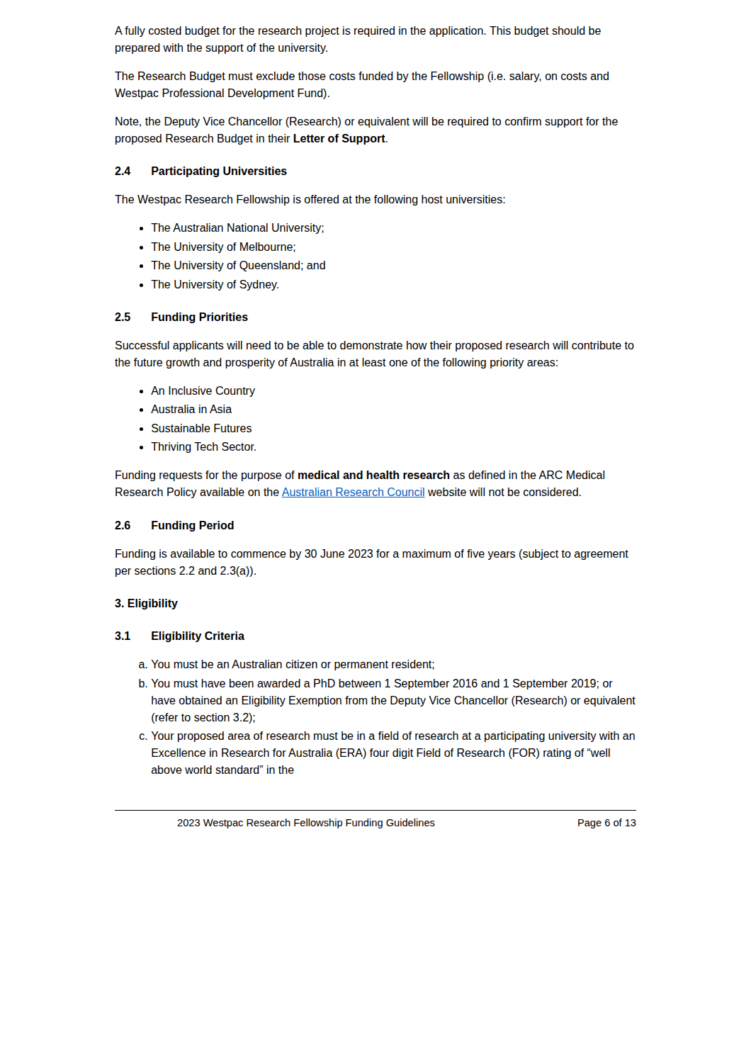A fully costed budget for the research project is required in the application. This budget should be prepared with the support of the university.
The Research Budget must exclude those costs funded by the Fellowship (i.e. salary, on costs and Westpac Professional Development Fund).
Note, the Deputy Vice Chancellor (Research) or equivalent will be required to confirm support for the proposed Research Budget in their Letter of Support.
2.4 Participating Universities
The Westpac Research Fellowship is offered at the following host universities:
The Australian National University;
The University of Melbourne;
The University of Queensland; and
The University of Sydney.
2.5 Funding Priorities
Successful applicants will need to be able to demonstrate how their proposed research will contribute to the future growth and prosperity of Australia in at least one of the following priority areas:
An Inclusive Country
Australia in Asia
Sustainable Futures
Thriving Tech Sector.
Funding requests for the purpose of medical and health research as defined in the ARC Medical Research Policy available on the Australian Research Council website will not be considered.
2.6 Funding Period
Funding is available to commence by 30 June 2023 for a maximum of five years (subject to agreement per sections 2.2 and 2.3(a)).
3. Eligibility
3.1 Eligibility Criteria
You must be an Australian citizen or permanent resident;
You must have been awarded a PhD between 1 September 2016 and 1 September 2019; or have obtained an Eligibility Exemption from the Deputy Vice Chancellor (Research) or equivalent (refer to section 3.2);
Your proposed area of research must be in a field of research at a participating university with an Excellence in Research for Australia (ERA) four digit Field of Research (FOR) rating of “well above world standard” in the
2023 Westpac Research Fellowship Funding Guidelines Page 6 of 13